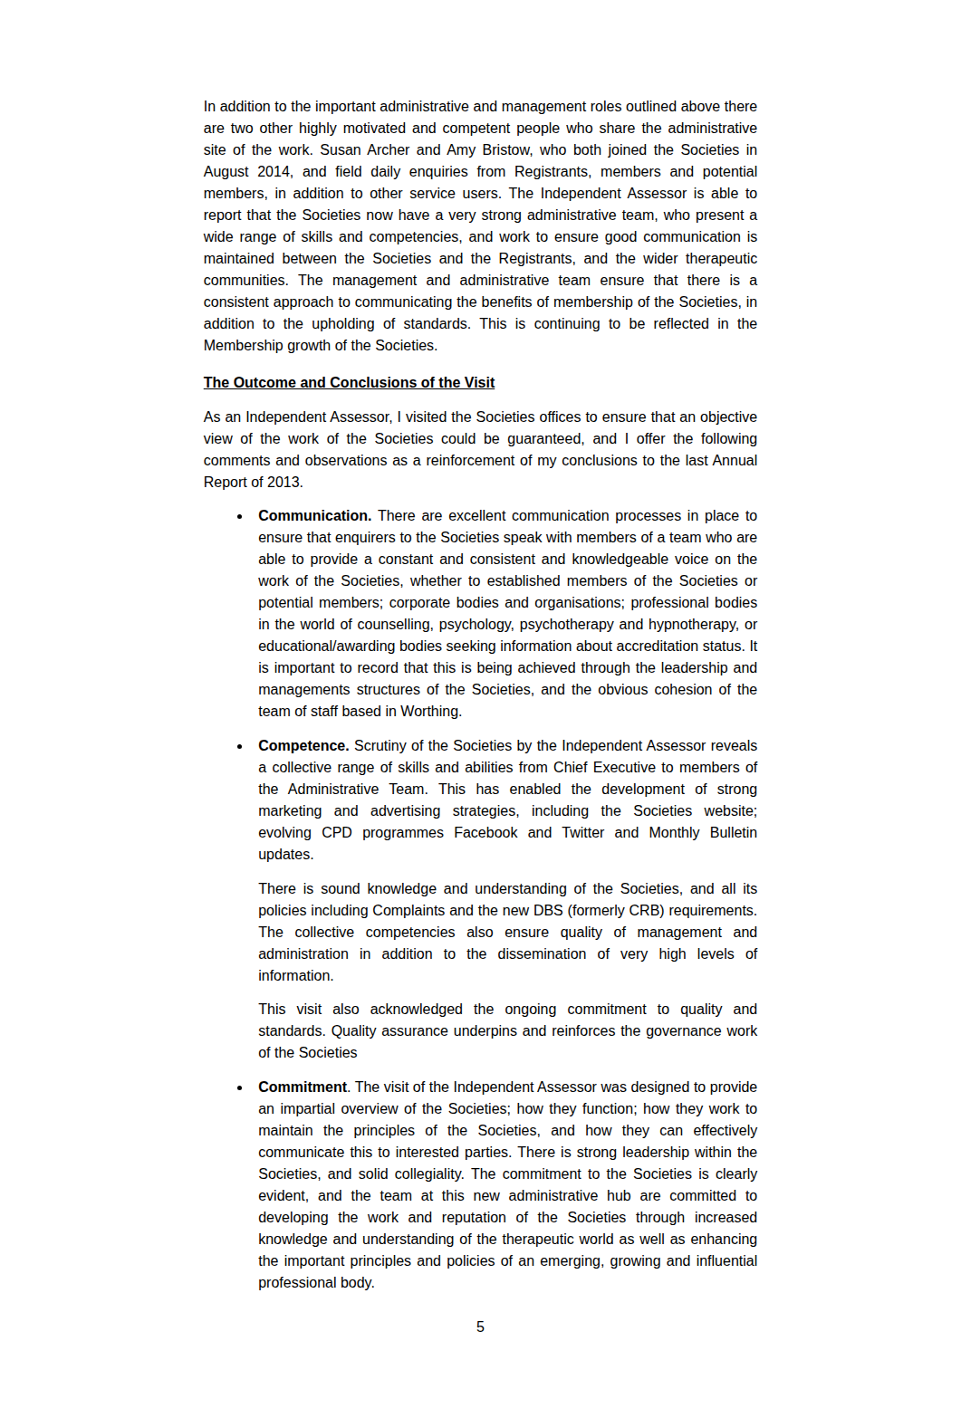In addition to the important administrative and management roles outlined above there are two other highly motivated and competent people who share the administrative site of the work. Susan Archer and Amy Bristow, who both joined the Societies in August 2014, and field daily enquiries from Registrants, members and potential members, in addition to other service users. The Independent Assessor is able to report that the Societies now have a very strong administrative team, who present a wide range of skills and competencies, and work to ensure good communication is maintained between the Societies and the Registrants, and the wider therapeutic communities. The management and administrative team ensure that there is a consistent approach to communicating the benefits of membership of the Societies, in addition to the upholding of standards. This is continuing to be reflected in the Membership growth of the Societies.
The Outcome and Conclusions of the Visit
As an Independent Assessor, I visited the Societies offices to ensure that an objective view of the work of the Societies could be guaranteed, and I offer the following comments and observations as a reinforcement of my conclusions to the last Annual Report of 2013.
Communication. There are excellent communication processes in place to ensure that enquirers to the Societies speak with members of a team who are able to provide a constant and consistent and knowledgeable voice on the work of the Societies, whether to established members of the Societies or potential members; corporate bodies and organisations; professional bodies in the world of counselling, psychology, psychotherapy and hypnotherapy, or educational/awarding bodies seeking information about accreditation status. It is important to record that this is being achieved through the leadership and managements structures of the Societies, and the obvious cohesion of the team of staff based in Worthing.
Competence. Scrutiny of the Societies by the Independent Assessor reveals a collective range of skills and abilities from Chief Executive to members of the Administrative Team. This has enabled the development of strong marketing and advertising strategies, including the Societies website; evolving CPD programmes Facebook and Twitter and Monthly Bulletin updates.
There is sound knowledge and understanding of the Societies, and all its policies including Complaints and the new DBS (formerly CRB) requirements. The collective competencies also ensure quality of management and administration in addition to the dissemination of very high levels of information.
This visit also acknowledged the ongoing commitment to quality and standards. Quality assurance underpins and reinforces the governance work of the Societies
Commitment. The visit of the Independent Assessor was designed to provide an impartial overview of the Societies; how they function; how they work to maintain the principles of the Societies, and how they can effectively communicate this to interested parties. There is strong leadership within the Societies, and solid collegiality. The commitment to the Societies is clearly evident, and the team at this new administrative hub are committed to developing the work and reputation of the Societies through increased knowledge and understanding of the therapeutic world as well as enhancing the important principles and policies of an emerging, growing and influential professional body.
5